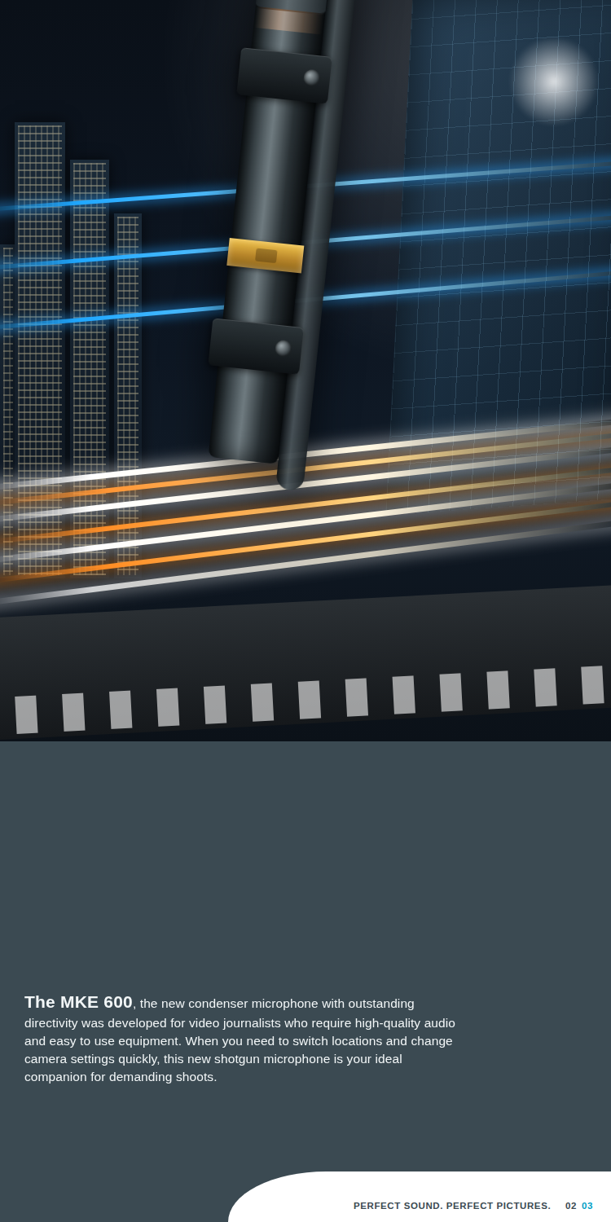The MKE 600, the new condenser microphone with out­standing directivity was developed for video journalists who require high-quality audio and easy to use equipment. When you need to switch locations and change camera settings quickly, this new shotgun microphone is your ideal companion for demanding shoots.
PERFECT SOUND. PERFECT PICTURES. 0203